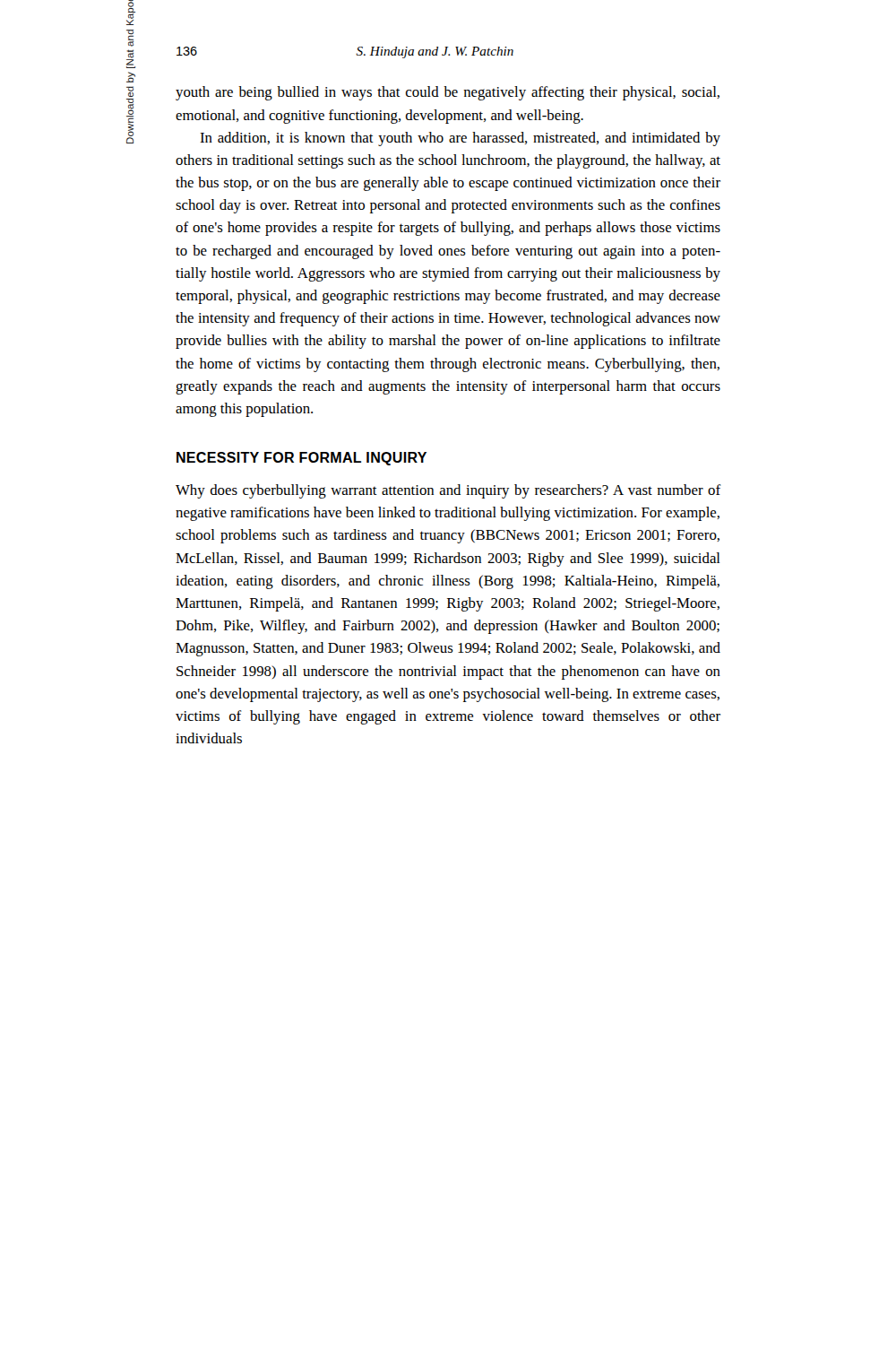Downloaded by [Nat and Kapodistran Univ of Athens ] at 07:38 17 October 2012
136 S. Hinduja and J. W. Patchin
youth are being bullied in ways that could be negatively affecting their physical, social, emotional, and cognitive functioning, development, and well-being.
In addition, it is known that youth who are harassed, mistreated, and intimidated by others in traditional settings such as the school lunchroom, the playground, the hallway, at the bus stop, or on the bus are generally able to escape continued victimization once their school day is over. Retreat into personal and protected environments such as the confines of one's home provides a respite for targets of bullying, and perhaps allows those victims to be recharged and encouraged by loved ones before venturing out again into a potentially hostile world. Aggressors who are stymied from carrying out their maliciousness by temporal, physical, and geographic restrictions may become frustrated, and may decrease the intensity and frequency of their actions in time. However, technological advances now provide bullies with the ability to marshal the power of on-line applications to infiltrate the home of victims by contacting them through electronic means. Cyberbullying, then, greatly expands the reach and augments the intensity of interpersonal harm that occurs among this population.
Necessity for Formal Inquiry
Why does cyberbullying warrant attention and inquiry by researchers? A vast number of negative ramifications have been linked to traditional bullying victimization. For example, school problems such as tardiness and truancy (BBCNews 2001; Ericson 2001; Forero, McLellan, Rissel, and Bauman 1999; Richardson 2003; Rigby and Slee 1999), suicidal ideation, eating disorders, and chronic illness (Borg 1998; Kaltiala-Heino, Rimpelä, Marttunen, Rimpelä, and Rantanen 1999; Rigby 2003; Roland 2002; Striegel-Moore, Dohm, Pike, Wilfley, and Fairburn 2002), and depression (Hawker and Boulton 2000; Magnusson, Statten, and Duner 1983; Olweus 1994; Roland 2002; Seale, Polakowski, and Schneider 1998) all underscore the nontrivial impact that the phenomenon can have on one's developmental trajectory, as well as one's psychosocial well-being. In extreme cases, victims of bullying have engaged in extreme violence toward themselves or other individuals